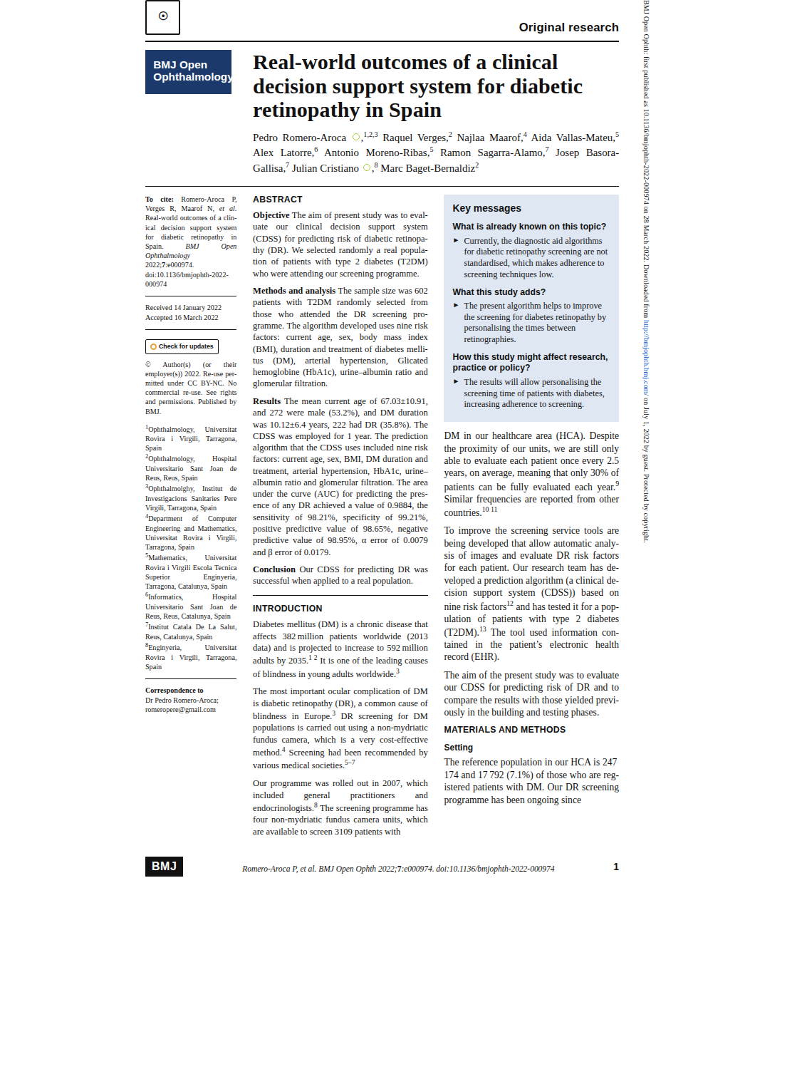BMJ Open Ophth: first published as 10.1136/bmjophth-2022-000974 on 28 March 2022. Downloaded from http://bmjophth.bmj.com/ on July 1, 2022 by guest. Protected by copyright.
☉
Original research
BMJ Open
Ophthalmology
Real-world outcomes of a clinical decision support system for diabetic retinopathy in Spain
Pedro Romero-Aroca ,1,2,3 Raquel Verges,2 Najlaa Maarof,4 Aida Vallas-Mateu,5 Alex Latorre,6 Antonio Moreno-Ribas,5 Ramon Sagarra-Alamo,7 Josep Basora-Gallisa,7 Julian Cristiano ,8 Marc Baget-Bernaldiz2
To cite: Romero-Aroca P, Verges R, Maarof N, et al. Real-world outcomes of a clinical decision support system for diabetic retinopathy in Spain. BMJ Open Ophthalmology 2022;7:e000974. doi:10.1136/bmjophth-2022-000974
Received 14 January 2022
Accepted 16 March 2022
Check for updates
© Author(s) (or their employer(s)) 2022. Re-use permitted under CC BY-NC. No commercial re-use. See rights and permissions. Published by BMJ.
1Ophthalmology, Universitat Rovira i Virgili, Tarragona, Spain
2Ophthalmology, Hospital Universitario Sant Joan de Reus, Reus, Spain
3Ophthalmolghy, Institut de Investigacions Sanitaries Pere Virgili, Tarragona, Spain
4Department of Computer Engineering and Mathematics, Universitat Rovira i Virgili, Tarragona, Spain
5Mathematics, Universitat Rovira i Virgili Escola Tecnica Superior Enginyeria, Tarragona, Catalunya, Spain
6Informatics, Hospital Universitario Sant Joan de Reus, Reus, Catalunya, Spain
7Institut Catala De La Salut, Reus, Catalunya, Spain
8Enginyeria, Universitat Rovira i Virgili, Tarragona, Spain
Correspondence to
Dr Pedro Romero-Aroca;
romeropere@gmail.com
Abstract
Objective The aim of present study was to evaluate our clinical decision support system (CDSS) for predicting risk of diabetic retinopathy (DR). We selected randomly a real population of patients with type 2 diabetes (T2DM) who were attending our screening programme.
Methods and analysis The sample size was 602 patients with T2DM randomly selected from those who attended the DR screening programme. The algorithm developed uses nine risk factors: current age, sex, body mass index (BMI), duration and treatment of diabetes mellitus (DM), arterial hypertension, Glicated hemoglobine (HbA1c), urine–albumin ratio and glomerular filtration.
Results The mean current age of 67.03±10.91, and 272 were male (53.2%), and DM duration was 10.12±6.4 years, 222 had DR (35.8%). The CDSS was employed for 1 year. The prediction algorithm that the CDSS uses included nine risk factors: current age, sex, BMI, DM duration and treatment, arterial hypertension, HbA1c, urine–albumin ratio and glomerular filtration. The area under the curve (AUC) for predicting the presence of any DR achieved a value of 0.9884, the sensitivity of 98.21%, specificity of 99.21%, positive predictive value of 98.65%, negative predictive value of 98.95%, α error of 0.0079 and β error of 0.0179.
Conclusion Our CDSS for predicting DR was successful when applied to a real population.
Introduction
Diabetes mellitus (DM) is a chronic disease that affects 382 million patients worldwide (2013 data) and is projected to increase to 592 million adults by 2035.1 2 It is one of the leading causes of blindness in young adults worldwide.3
The most important ocular complication of DM is diabetic retinopathy (DR), a common cause of blindness in Europe.3 DR screening for DM populations is carried out using a non-mydriatic fundus camera, which is a very cost-effective method.4 Screening had been recommended by various medical societies.5–7
Our programme was rolled out in 2007, which included general practitioners and endocrinologists.8 The screening programme has four non-mydriatic fundus camera units, which are available to screen 3109 patients with
Key messages
What is already known on this topic?
Currently, the diagnostic aid algorithms for diabetic retinopathy screening are not standardised, which makes adherence to screening techniques low.
What this study adds?
The present algorithm helps to improve the screening for diabetes retinopathy by personalising the times between retinographies.
How this study might affect research, practice or policy?
The results will allow personalising the screening time of patients with diabetes, increasing adherence to screening.
DM in our healthcare area (HCA). Despite the proximity of our units, we are still only able to evaluate each patient once every 2.5 years, on average, meaning that only 30% of patients can be fully evaluated each year.9 Similar frequencies are reported from other countries.10 11
To improve the screening service tools are being developed that allow automatic analysis of images and evaluate DR risk factors for each patient. Our research team has developed a prediction algorithm (a clinical decision support system (CDSS)) based on nine risk factors12 and has tested it for a population of patients with type 2 diabetes (T2DM).13 The tool used information contained in the patient’s electronic health record (EHR).
The aim of the present study was to evaluate our CDSS for predicting risk of DR and to compare the results with those yielded previously in the building and testing phases.
Materials and methods
Setting
The reference population in our HCA is 247 174 and 17 792 (7.1%) of those who are registered patients with DM. Our DR screening programme has been ongoing since
BMJ
Romero-Aroca P, et al. BMJ Open Ophth 2022;7:e000974. doi:10.1136/bmjophth-2022-000974
1